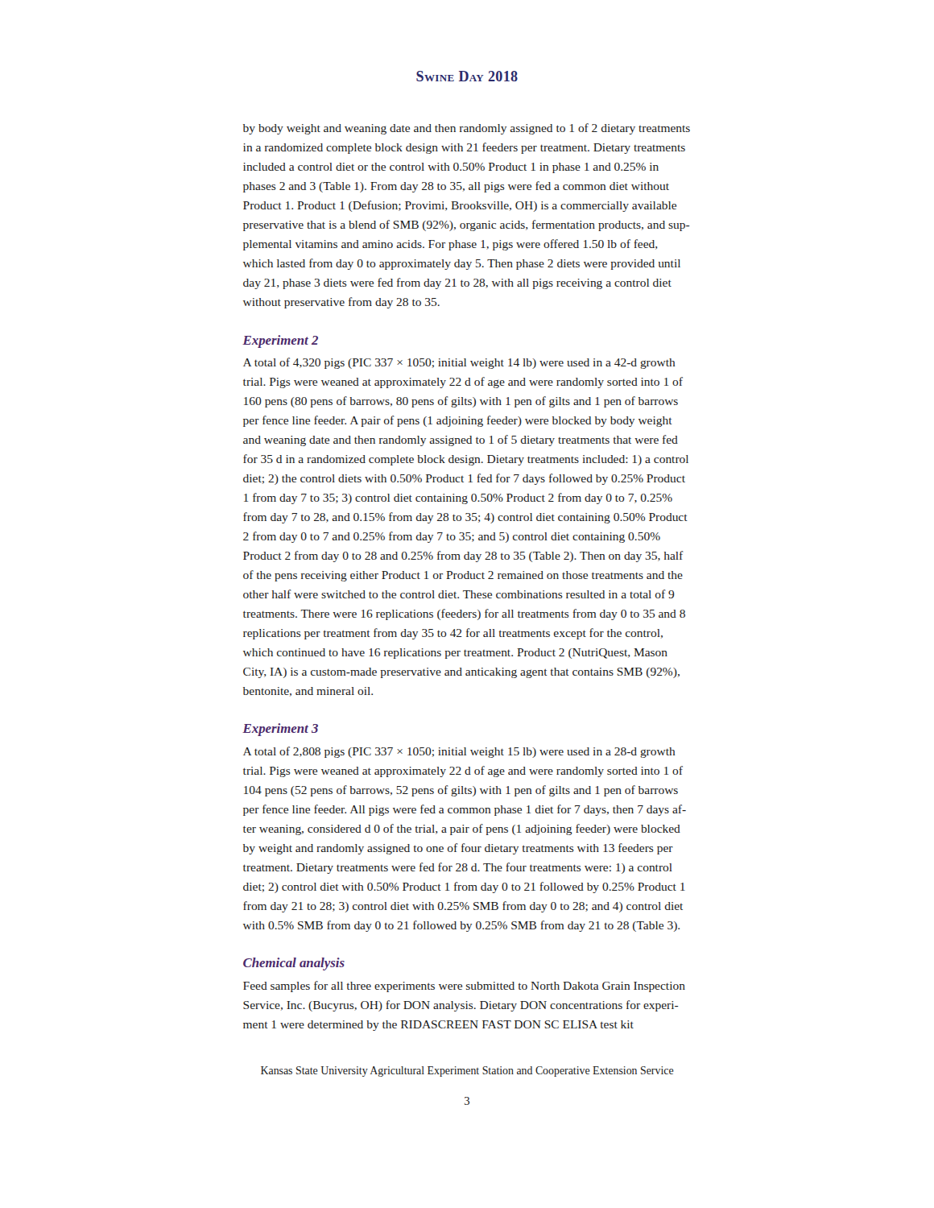Swine Day 2018
by body weight and weaning date and then randomly assigned to 1 of 2 dietary treatments in a randomized complete block design with 21 feeders per treatment. Dietary treatments included a control diet or the control with 0.50% Product 1 in phase 1 and 0.25% in phases 2 and 3 (Table 1). From day 28 to 35, all pigs were fed a common diet without Product 1. Product 1 (Defusion; Provimi, Brooksville, OH) is a commercially available preservative that is a blend of SMB (92%), organic acids, fermentation products, and supplemental vitamins and amino acids. For phase 1, pigs were offered 1.50 lb of feed, which lasted from day 0 to approximately day 5. Then phase 2 diets were provided until day 21, phase 3 diets were fed from day 21 to 28, with all pigs receiving a control diet without preservative from day 28 to 35.
Experiment 2
A total of 4,320 pigs (PIC 337 × 1050; initial weight 14 lb) were used in a 42-d growth trial. Pigs were weaned at approximately 22 d of age and were randomly sorted into 1 of 160 pens (80 pens of barrows, 80 pens of gilts) with 1 pen of gilts and 1 pen of barrows per fence line feeder. A pair of pens (1 adjoining feeder) were blocked by body weight and weaning date and then randomly assigned to 1 of 5 dietary treatments that were fed for 35 d in a randomized complete block design. Dietary treatments included: 1) a control diet; 2) the control diets with 0.50% Product 1 fed for 7 days followed by 0.25% Product 1 from day 7 to 35; 3) control diet containing 0.50% Product 2 from day 0 to 7, 0.25% from day 7 to 28, and 0.15% from day 28 to 35; 4) control diet containing 0.50% Product 2 from day 0 to 7 and 0.25% from day 7 to 35; and 5) control diet containing 0.50% Product 2 from day 0 to 28 and 0.25% from day 28 to 35 (Table 2). Then on day 35, half of the pens receiving either Product 1 or Product 2 remained on those treatments and the other half were switched to the control diet. These combinations resulted in a total of 9 treatments. There were 16 replications (feeders) for all treatments from day 0 to 35 and 8 replications per treatment from day 35 to 42 for all treatments except for the control, which continued to have 16 replications per treatment. Product 2 (NutriQuest, Mason City, IA) is a custom-made preservative and anticaking agent that contains SMB (92%), bentonite, and mineral oil.
Experiment 3
A total of 2,808 pigs (PIC 337 × 1050; initial weight 15 lb) were used in a 28-d growth trial. Pigs were weaned at approximately 22 d of age and were randomly sorted into 1 of 104 pens (52 pens of barrows, 52 pens of gilts) with 1 pen of gilts and 1 pen of barrows per fence line feeder. All pigs were fed a common phase 1 diet for 7 days, then 7 days after weaning, considered d 0 of the trial, a pair of pens (1 adjoining feeder) were blocked by weight and randomly assigned to one of four dietary treatments with 13 feeders per treatment. Dietary treatments were fed for 28 d. The four treatments were: 1) a control diet; 2) control diet with 0.50% Product 1 from day 0 to 21 followed by 0.25% Product 1 from day 21 to 28; 3) control diet with 0.25% SMB from day 0 to 28; and 4) control diet with 0.5% SMB from day 0 to 21 followed by 0.25% SMB from day 21 to 28 (Table 3).
Chemical analysis
Feed samples for all three experiments were submitted to North Dakota Grain Inspection Service, Inc. (Bucyrus, OH) for DON analysis. Dietary DON concentrations for experiment 1 were determined by the RIDASCREEN FAST DON SC ELISA test kit
Kansas State University Agricultural Experiment Station and Cooperative Extension Service
3